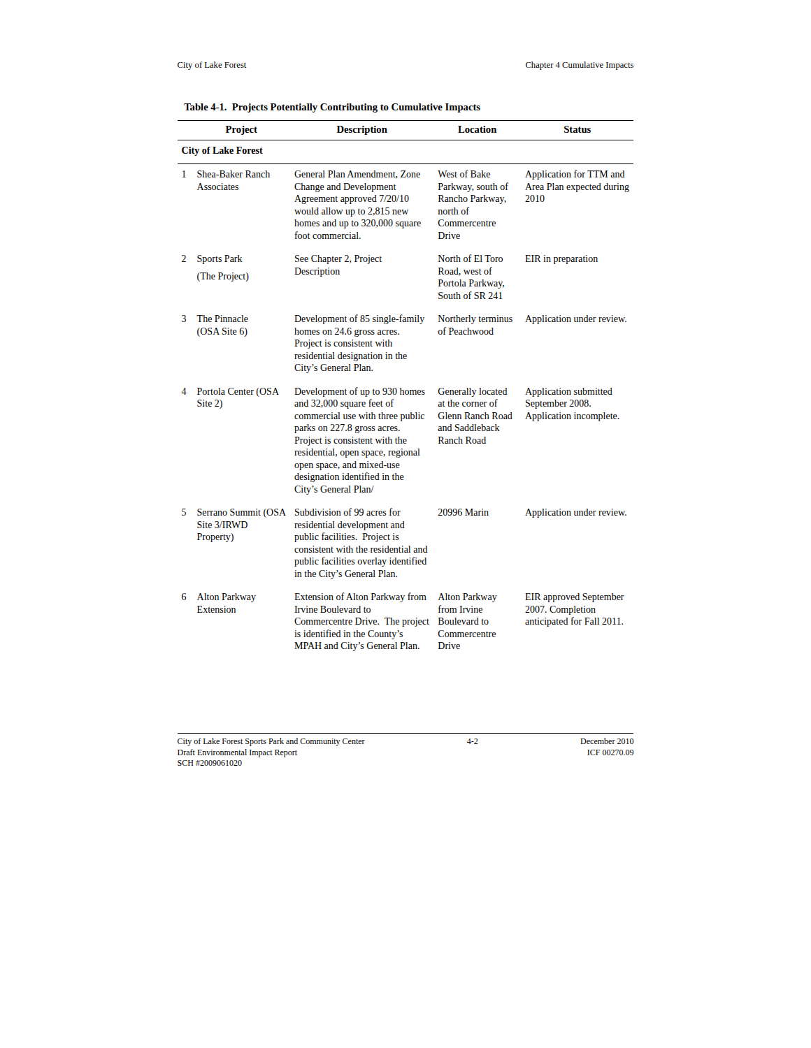City of Lake Forest
Chapter 4 Cumulative Impacts
Table 4-1. Projects Potentially Contributing to Cumulative Impacts
| | Project | Description | Location | Status |
| --- | --- | --- | --- | --- |
| City of Lake Forest |
| 1 | Shea-Baker Ranch Associates | General Plan Amendment, Zone Change and Development Agreement approved 7/20/10 would allow up to 2,815 new homes and up to 320,000 square foot commercial. | West of Bake Parkway, south of Rancho Parkway, north of Commercentre Drive | Application for TTM and Area Plan expected during 2010 |
| 2 | Sports Park (The Project) | See Chapter 2, Project Description | North of El Toro Road, west of Portola Parkway, South of SR 241 | EIR in preparation |
| 3 | The Pinnacle (OSA Site 6) | Development of 85 single-family homes on 24.6 gross acres. Project is consistent with residential designation in the City’s General Plan. | Northerly terminus of Peachwood | Application under review. |
| 4 | Portola Center (OSA Site 2) | Development of up to 930 homes and 32,000 square feet of commercial use with three public parks on 227.8 gross acres. Project is consistent with the residential, open space, regional open space, and mixed-use designation identified in the City’s General Plan/ | Generally located at the corner of Glenn Ranch Road and Saddleback Ranch Road | Application submitted September 2008. Application incomplete. |
| 5 | Serrano Summit (OSA Site 3/IRWD Property) | Subdivision of 99 acres for residential development and public facilities. Project is consistent with the residential and public facilities overlay identified in the City’s General Plan. | 20996 Marin | Application under review. |
| 6 | Alton Parkway Extension | Extension of Alton Parkway from Irvine Boulevard to Commercentre Drive. The project is identified in the County’s MPAH and City’s General Plan. | Alton Parkway from Irvine Boulevard to Commercentre Drive | EIR approved September 2007. Completion anticipated for Fall 2011. |
City of Lake Forest Sports Park and Community Center
Draft Environmental Impact Report
SCH #2009061020
4-2
December 2010
ICF 00270.09